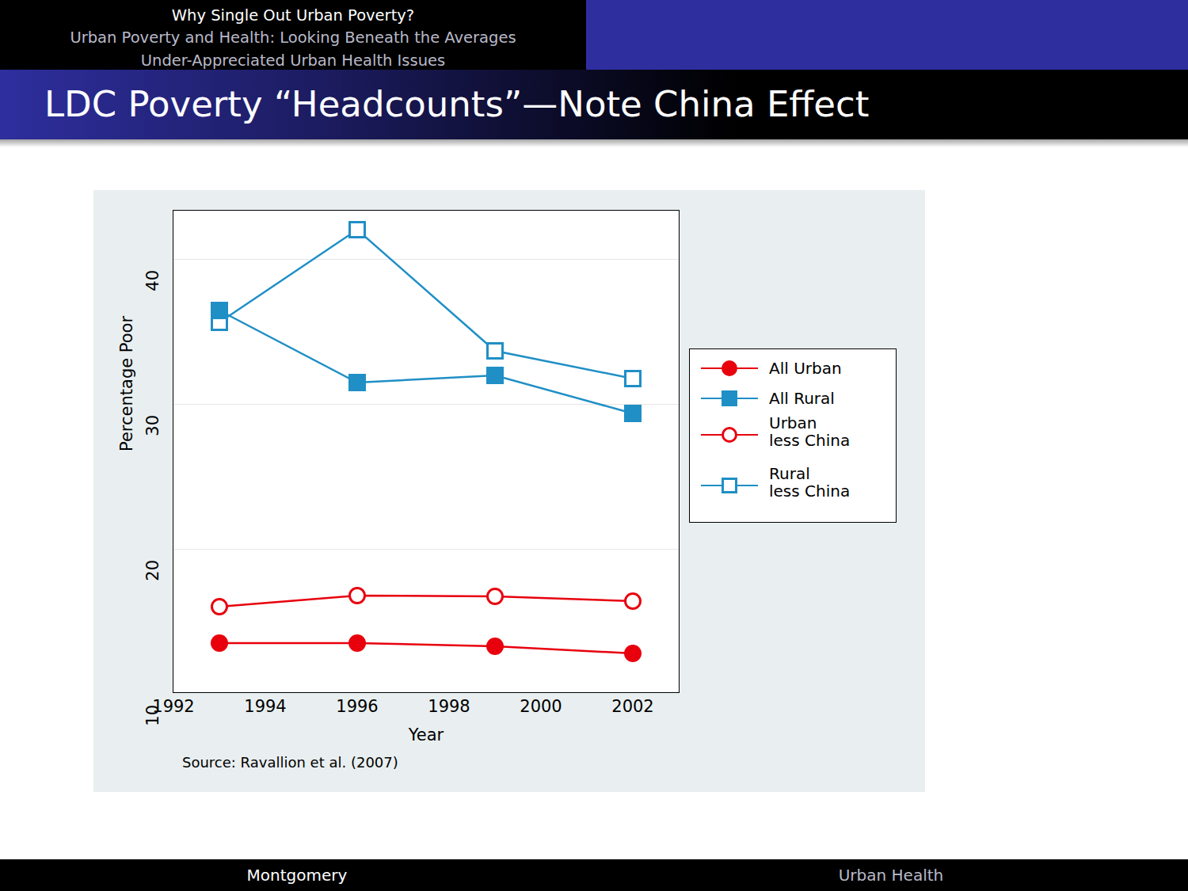Why Single Out Urban Poverty?
Urban Poverty and Health: Looking Beneath the Averages
Under-Appreciated Urban Health Issues
LDC Poverty “Headcounts”—Note China Effect
Percentage Poor
10
20
30
40
1992
1994
1996
1998
2000
2002
Year
Source: Ravallion et al. (2007)
All Urban
All Rural
Urban
less China
Rural
less China
Montgomery
Urban Health